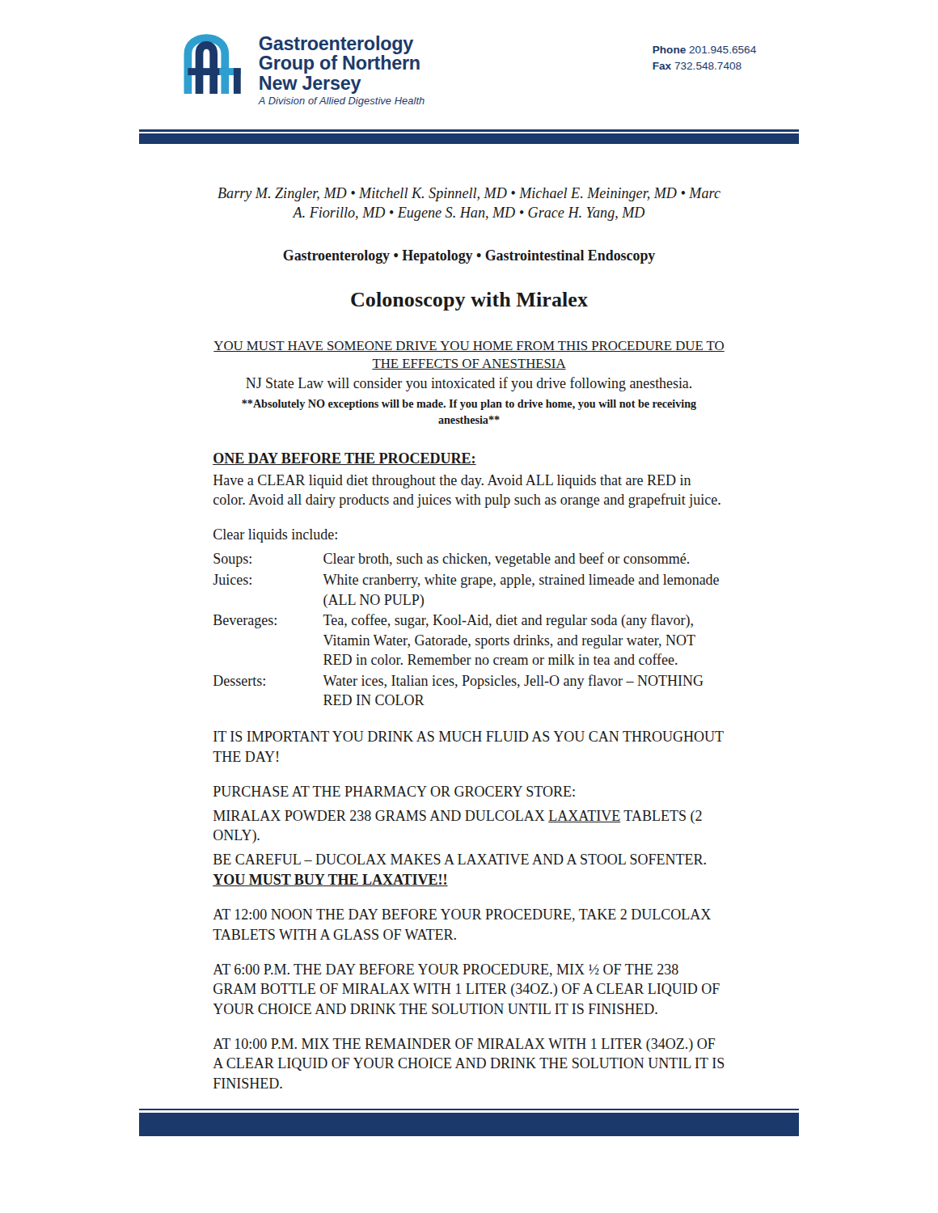Gastroenterology
Group of Northern
New Jersey A Division of Allied Digestive Health
Phone 201.945.6564
Fax 732.548.7408
Barry M. Zingler, MD • Mitchell K. Spinnell, MD • Michael E. Meininger, MD • Marc A. Fiorillo, MD • Eugene S. Han, MD • Grace H. Yang, MD
Gastroenterology • Hepatology • Gastrointestinal Endoscopy
Colonoscopy with Miralex
YOU MUST HAVE SOMEONE DRIVE YOU HOME FROM THIS PROCEDURE DUE TO THE EFFECTS OF ANESTHESIA NJ State Law will consider you intoxicated if you drive following anesthesia. **Absolutely NO exceptions will be made. If you plan to drive home, you will not be receiving anesthesia**
ONE DAY BEFORE THE PROCEDURE:
Have a CLEAR liquid diet throughout the day. Avoid ALL liquids that are RED in color. Avoid all dairy products and juices with pulp such as orange and grapefruit juice.
Clear liquids include:
Soups:
Clear broth, such as chicken, vegetable and beef or consommé.
Juices:
White cranberry, white grape, apple, strained limeade and lemonade (ALL NO PULP)
Beverages:
Tea, coffee, sugar, Kool-Aid, diet and regular soda (any flavor), Vitamin Water, Gatorade, sports drinks, and regular water, NOT RED in color. Remember no cream or milk in tea and coffee.
Desserts:
Water ices, Italian ices, Popsicles, Jell-O any flavor – NOTHING RED IN COLOR
IT IS IMPORTANT YOU DRINK AS MUCH FLUID AS YOU CAN THROUGHOUT THE DAY!
PURCHASE AT THE PHARMACY OR GROCERY STORE:
MIRALAX POWDER 238 GRAMS AND DULCOLAX LAXATIVE TABLETS (2 ONLY).
BE CAREFUL – DUCOLAX MAKES A LAXATIVE AND A STOOL SOFENTER. YOU MUST BUY THE LAXATIVE!!
AT 12:00 NOON THE DAY BEFORE YOUR PROCEDURE, TAKE 2 DULCOLAX TABLETS WITH A GLASS OF WATER.
AT 6:00 P.M. THE DAY BEFORE YOUR PROCEDURE, MIX ½ OF THE 238 GRAM BOTTLE OF MIRALAX WITH 1 LITER (34OZ.) OF A CLEAR LIQUID OF YOUR CHOICE AND DRINK THE SOLUTION UNTIL IT IS FINISHED.
AT 10:00 P.M. MIX THE REMAINDER OF MIRALAX WITH 1 LITER (34OZ.) OF A CLEAR LIQUID OF YOUR CHOICE AND DRINK THE SOLUTION UNTIL IT IS FINISHED.